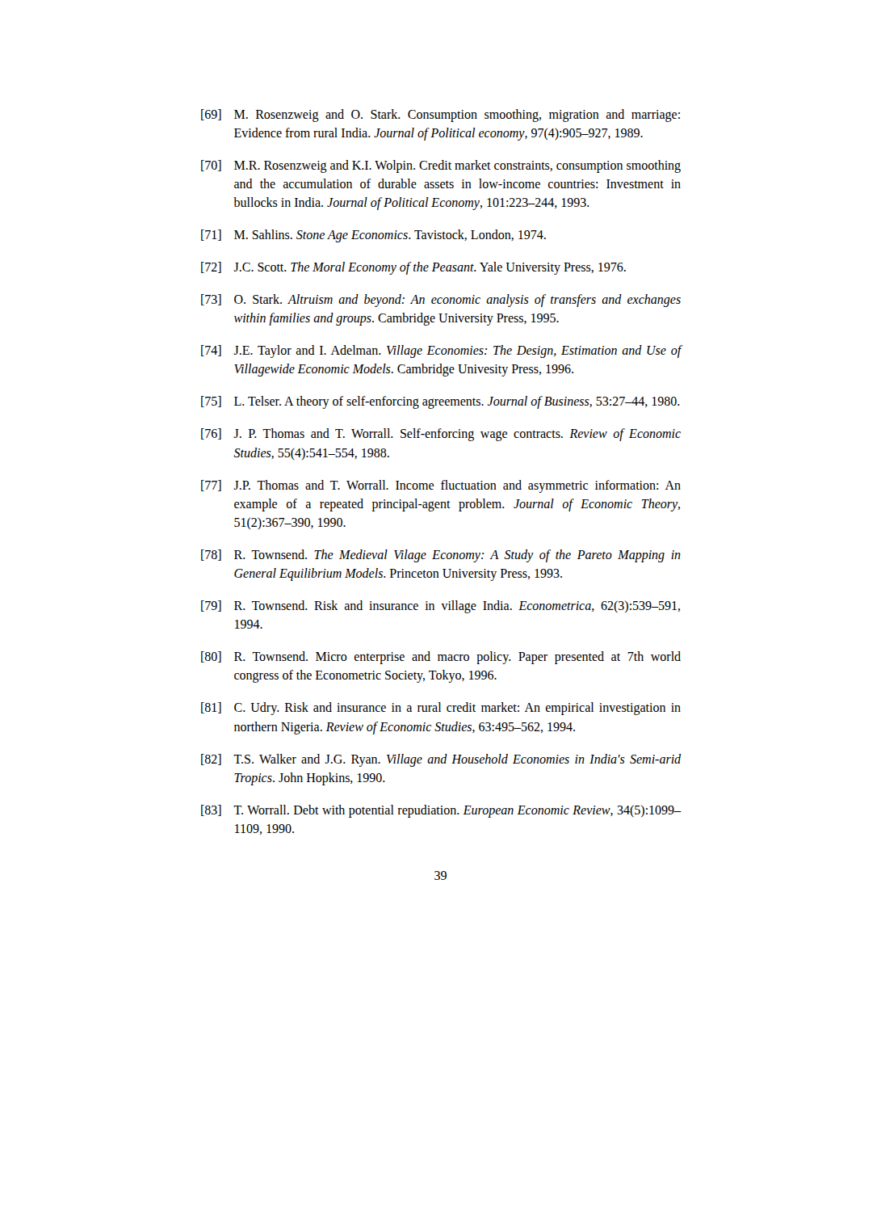[69] M. Rosenzweig and O. Stark. Consumption smoothing, migration and marriage: Evidence from rural India. Journal of Political economy, 97(4):905–927, 1989.
[70] M.R. Rosenzweig and K.I. Wolpin. Credit market constraints, consumption smoothing and the accumulation of durable assets in low-income countries: Investment in bullocks in India. Journal of Political Economy, 101:223–244, 1993.
[71] M. Sahlins. Stone Age Economics. Tavistock, London, 1974.
[72] J.C. Scott. The Moral Economy of the Peasant. Yale University Press, 1976.
[73] O. Stark. Altruism and beyond: An economic analysis of transfers and exchanges within families and groups. Cambridge University Press, 1995.
[74] J.E. Taylor and I. Adelman. Village Economies: The Design, Estimation and Use of Villagewide Economic Models. Cambridge Univesity Press, 1996.
[75] L. Telser. A theory of self-enforcing agreements. Journal of Business, 53:27–44, 1980.
[76] J. P. Thomas and T. Worrall. Self-enforcing wage contracts. Review of Economic Studies, 55(4):541–554, 1988.
[77] J.P. Thomas and T. Worrall. Income fluctuation and asymmetric information: An example of a repeated principal-agent problem. Journal of Economic Theory, 51(2):367–390, 1990.
[78] R. Townsend. The Medieval Vilage Economy: A Study of the Pareto Mapping in General Equilibrium Models. Princeton University Press, 1993.
[79] R. Townsend. Risk and insurance in village India. Econometrica, 62(3):539–591, 1994.
[80] R. Townsend. Micro enterprise and macro policy. Paper presented at 7th world congress of the Econometric Society, Tokyo, 1996.
[81] C. Udry. Risk and insurance in a rural credit market: An empirical investigation in northern Nigeria. Review of Economic Studies, 63:495–562, 1994.
[82] T.S. Walker and J.G. Ryan. Village and Household Economies in India's Semi-arid Tropics. John Hopkins, 1990.
[83] T. Worrall. Debt with potential repudiation. European Economic Review, 34(5):1099–1109, 1990.
39